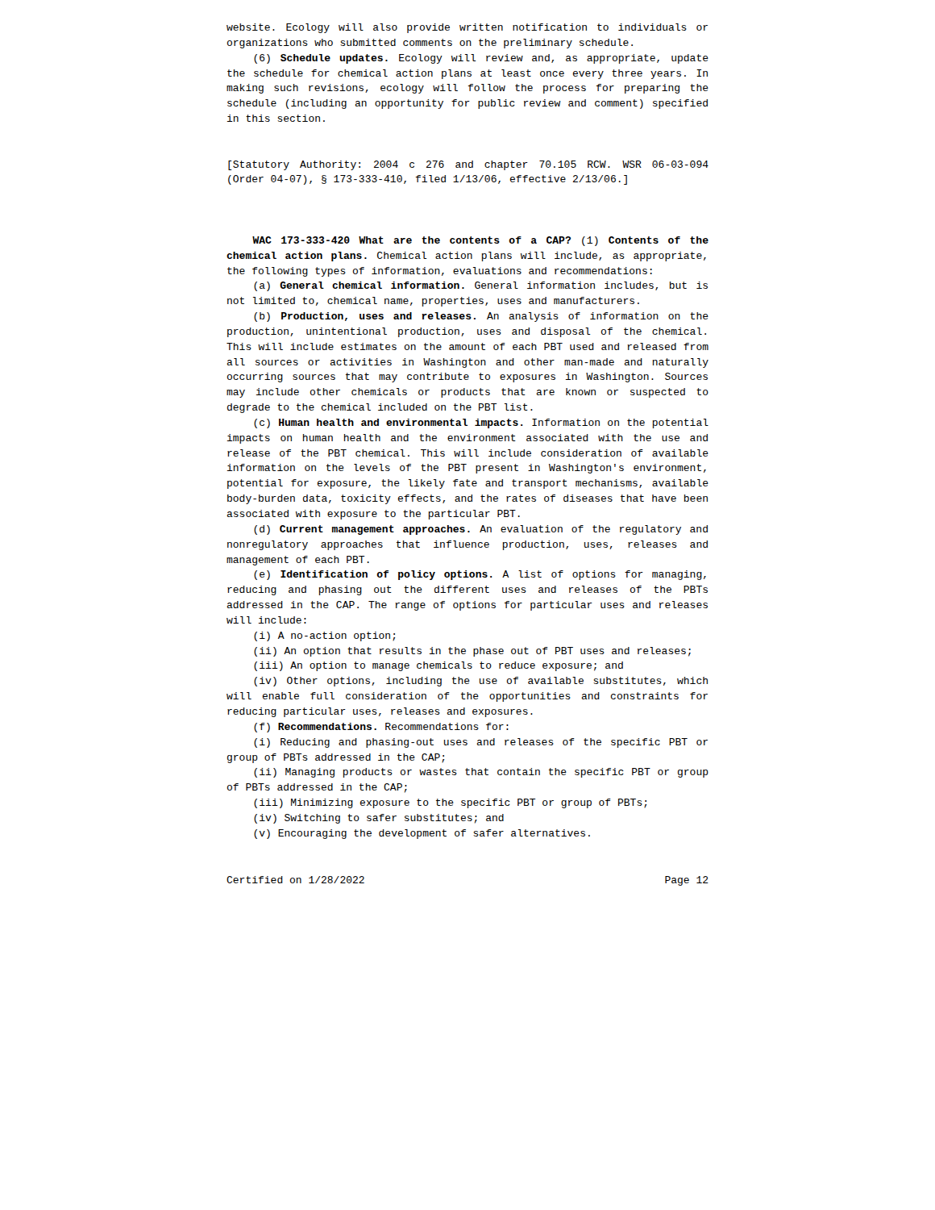website. Ecology will also provide written notification to individuals or organizations who submitted comments on the preliminary schedule.
(6) Schedule updates. Ecology will review and, as appropriate, update the schedule for chemical action plans at least once every three years. In making such revisions, ecology will follow the process for preparing the schedule (including an opportunity for public review and comment) specified in this section.
[Statutory Authority: 2004 c 276 and chapter 70.105 RCW. WSR 06-03-094 (Order 04-07), § 173-333-410, filed 1/13/06, effective 2/13/06.]
WAC 173-333-420 What are the contents of a CAP? (1) Contents of the chemical action plans. Chemical action plans will include, as appropriate, the following types of information, evaluations and recommendations:
(a) General chemical information. General information includes, but is not limited to, chemical name, properties, uses and manufacturers.
(b) Production, uses and releases. An analysis of information on the production, unintentional production, uses and disposal of the chemical. This will include estimates on the amount of each PBT used and released from all sources or activities in Washington and other man-made and naturally occurring sources that may contribute to exposures in Washington. Sources may include other chemicals or products that are known or suspected to degrade to the chemical included on the PBT list.
(c) Human health and environmental impacts. Information on the potential impacts on human health and the environment associated with the use and release of the PBT chemical. This will include consideration of available information on the levels of the PBT present in Washington's environment, potential for exposure, the likely fate and transport mechanisms, available body-burden data, toxicity effects, and the rates of diseases that have been associated with exposure to the particular PBT.
(d) Current management approaches. An evaluation of the regulatory and nonregulatory approaches that influence production, uses, releases and management of each PBT.
(e) Identification of policy options. A list of options for managing, reducing and phasing out the different uses and releases of the PBTs addressed in the CAP. The range of options for particular uses and releases will include:
(i) A no-action option;
(ii) An option that results in the phase out of PBT uses and releases;
(iii) An option to manage chemicals to reduce exposure; and
(iv) Other options, including the use of available substitutes, which will enable full consideration of the opportunities and constraints for reducing particular uses, releases and exposures.
(f) Recommendations. Recommendations for:
(i) Reducing and phasing-out uses and releases of the specific PBT or group of PBTs addressed in the CAP;
(ii) Managing products or wastes that contain the specific PBT or group of PBTs addressed in the CAP;
(iii) Minimizing exposure to the specific PBT or group of PBTs;
(iv) Switching to safer substitutes; and
(v) Encouraging the development of safer alternatives.
Certified on 1/28/2022 Page 12